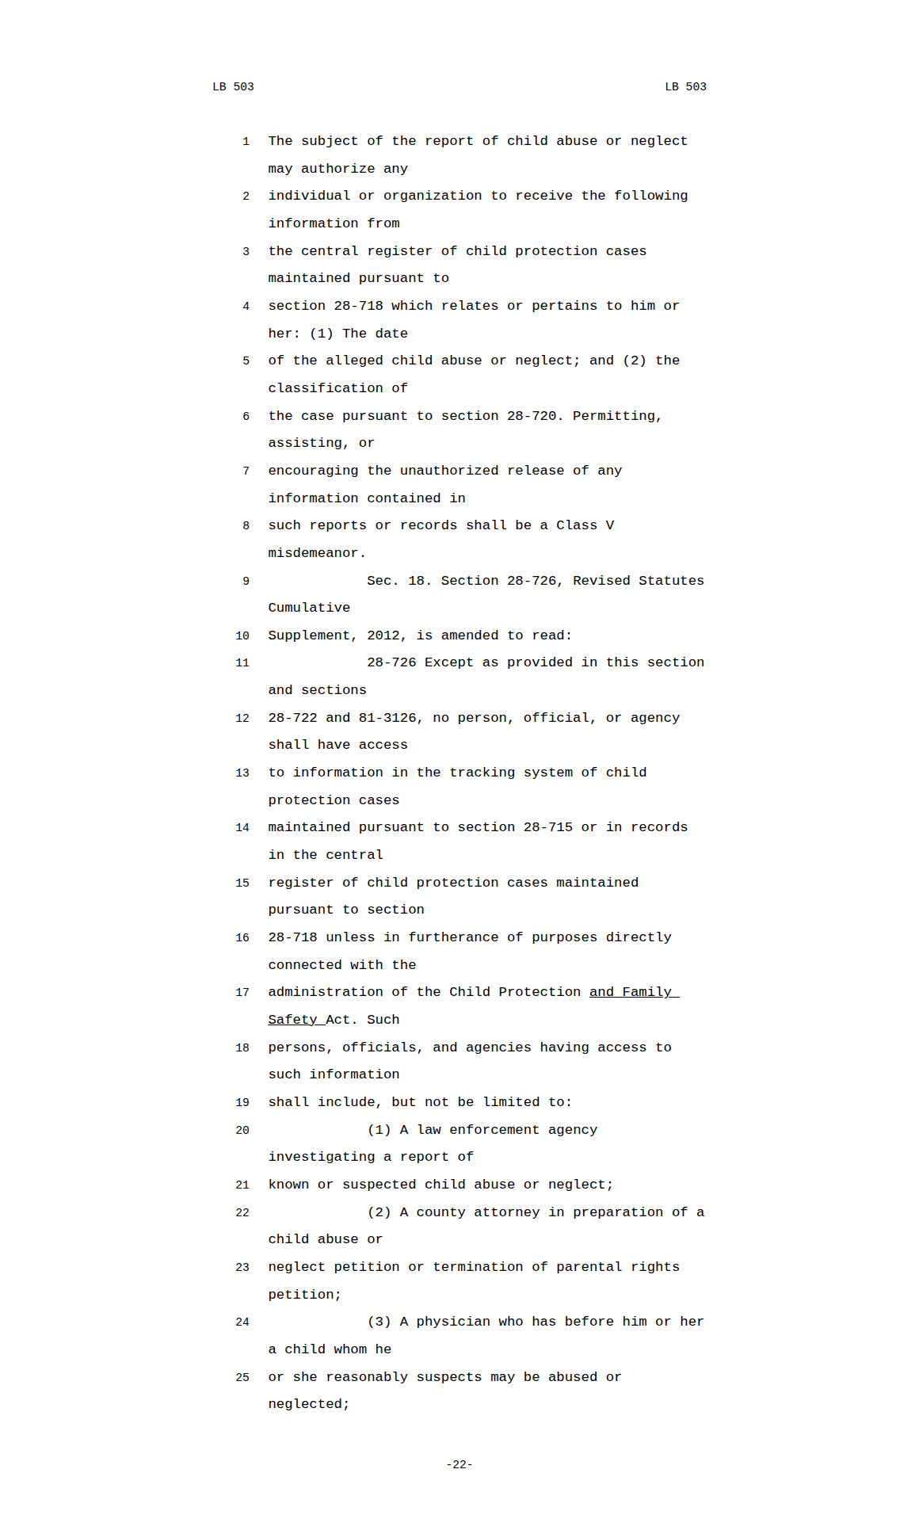LB 503 LB 503
1 The subject of the report of child abuse or neglect may authorize any
2 individual or organization to receive the following information from
3 the central register of child protection cases maintained pursuant to
4 section 28-718 which relates or pertains to him or her: (1) The date
5 of the alleged child abuse or neglect; and (2) the classification of
6 the case pursuant to section 28-720. Permitting, assisting, or
7 encouraging the unauthorized release of any information contained in
8 such reports or records shall be a Class V misdemeanor.
9 Sec. 18. Section 28-726, Revised Statutes Cumulative
10 Supplement, 2012, is amended to read:
11 28-726 Except as provided in this section and sections
1228-722 and 81-3126, no person, official, or agency shall have access
13 to information in the tracking system of child protection cases
14 maintained pursuant to section 28-715 or in records in the central
15 register of child protection cases maintained pursuant to section
1628-718 unless in furtherance of purposes directly connected with the
17 administration of the Child Protection and Family Safety Act. Such
18 persons, officials, and agencies having access to such information
19 shall include, but not be limited to:
20 (1) A law enforcement agency investigating a report of
21 known or suspected child abuse or neglect;
22 (2) A county attorney in preparation of a child abuse or
23 neglect petition or termination of parental rights petition;
24 (3) A physician who has before him or her a child whom he
25 or she reasonably suspects may be abused or neglected;
-22-